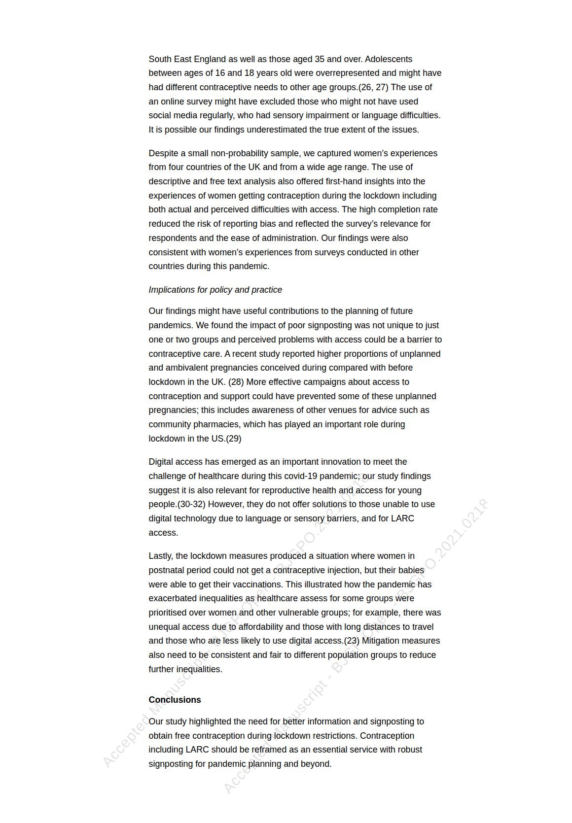Accepted Manuscript - BJGP Open - BJGPO.2021.0218 Accepted Manuscript - BJGP Open - BJGPO.2021.0218
South East England as well as those aged 35 and over. Adolescents between ages of 16 and 18 years old were overrepresented and might have had different contraceptive needs to other age groups.(26, 27) The use of an online survey might have excluded those who might not have used social media regularly, who had sensory impairment or language difficulties. It is possible our findings underestimated the true extent of the issues.
Despite a small non-probability sample, we captured women’s experiences from four countries of the UK and from a wide age range. The use of descriptive and free text analysis also offered first-hand insights into the experiences of women getting contraception during the lockdown including both actual and perceived difficulties with access. The high completion rate reduced the risk of reporting bias and reflected the survey’s relevance for respondents and the ease of administration. Our findings were also consistent with women’s experiences from surveys conducted in other countries during this pandemic.
Implications for policy and practice
Our findings might have useful contributions to the planning of future pandemics. We found the impact of poor signposting was not unique to just one or two groups and perceived problems with access could be a barrier to contraceptive care. A recent study reported higher proportions of unplanned and ambivalent pregnancies conceived during compared with before lockdown in the UK. (28) More effective campaigns about access to contraception and support could have prevented some of these unplanned pregnancies; this includes awareness of other venues for advice such as community pharmacies, which has played an important role during lockdown in the US.(29)
Digital access has emerged as an important innovation to meet the challenge of healthcare during this covid-19 pandemic; our study findings suggest it is also relevant for reproductive health and access for young people.(30-32) However, they do not offer solutions to those unable to use digital technology due to language or sensory barriers, and for LARC access.
Lastly, the lockdown measures produced a situation where women in postnatal period could not get a contraceptive injection, but their babies were able to get their vaccinations. This illustrated how the pandemic has exacerbated inequalities as healthcare assess for some groups were prioritised over women and other vulnerable groups; for example, there was unequal access due to affordability and those with long distances to travel and those who are less likely to use digital access.(23) Mitigation measures also need to be consistent and fair to different population groups to reduce further inequalities.
Conclusions
Our study highlighted the need for better information and signposting to obtain free contraception during lockdown restrictions. Contraception including LARC should be reframed as an essential service with robust signposting for pandemic planning and beyond.